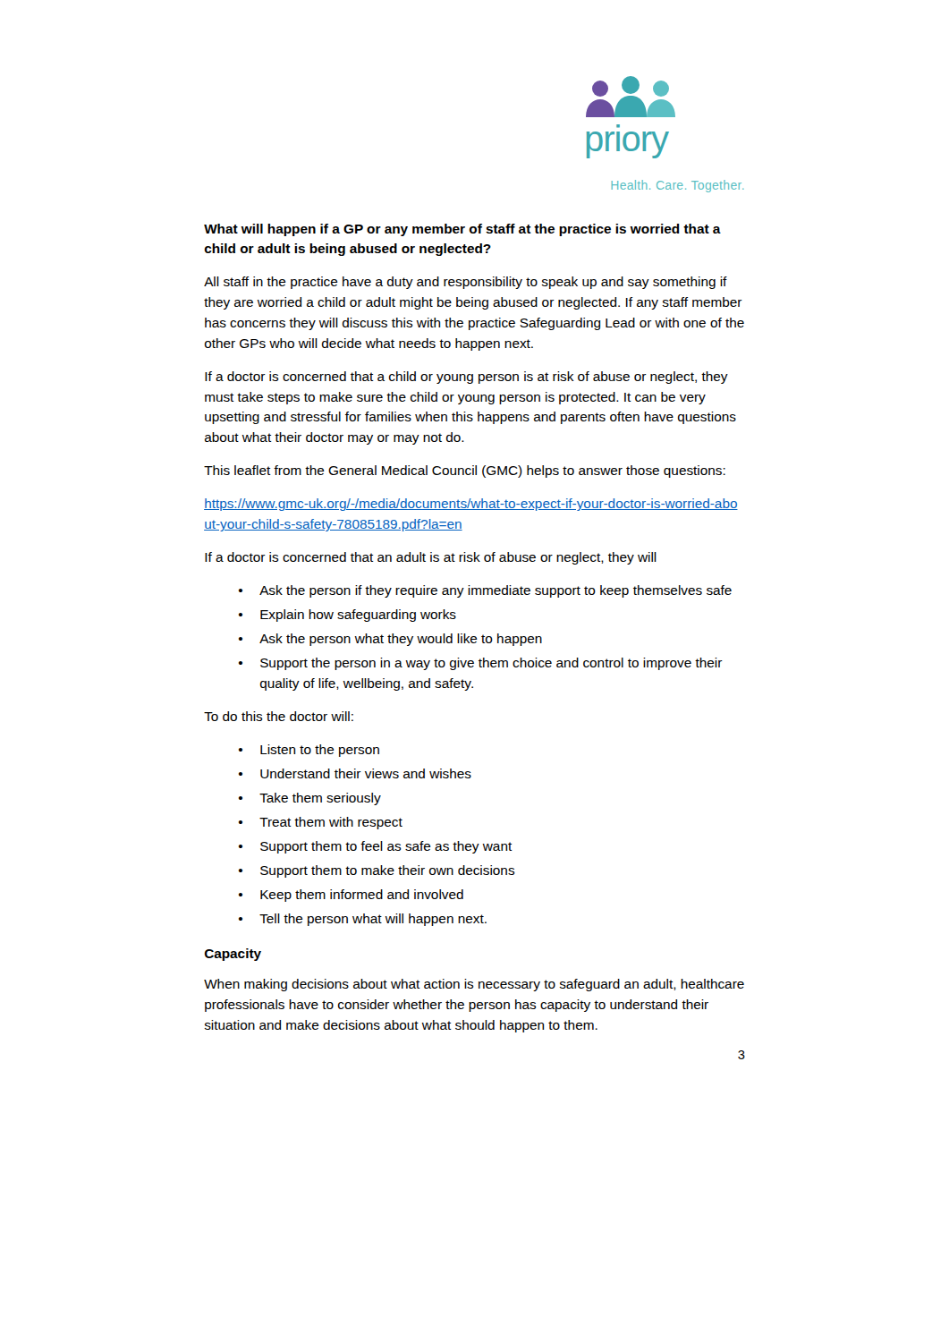priory
Health. Care. Together.
What will happen if a GP or any member of staff at the practice is worried that a child or adult is being abused or neglected?
All staff in the practice have a duty and responsibility to speak up and say something if they are worried a child or adult might be being abused or neglected. If any staff member has concerns they will discuss this with the practice Safeguarding Lead or with one of the other GPs who will decide what needs to happen next.
If a doctor is concerned that a child or young person is at risk of abuse or neglect, they must take steps to make sure the child or young person is protected. It can be very upsetting and stressful for families when this happens and parents often have questions about what their doctor may or may not do.
This leaflet from the General Medical Council (GMC) helps to answer those questions:
https://www.gmc-uk.org/-/media/documents/what-to-expect-if-your-doctor-is-worried-about-your-child-s-safety-78085189.pdf?la=en
If a doctor is concerned that an adult is at risk of abuse or neglect, they will
Ask the person if they require any immediate support to keep themselves safe
Explain how safeguarding works
Ask the person what they would like to happen
Support the person in a way to give them choice and control to improve their quality of life, wellbeing, and safety.
To do this the doctor will:
Listen to the person
Understand their views and wishes
Take them seriously
Treat them with respect
Support them to feel as safe as they want
Support them to make their own decisions
Keep them informed and involved
Tell the person what will happen next.
Capacity
When making decisions about what action is necessary to safeguard an adult, healthcare professionals have to consider whether the person has capacity to understand their situation and make decisions about what should happen to them.
3